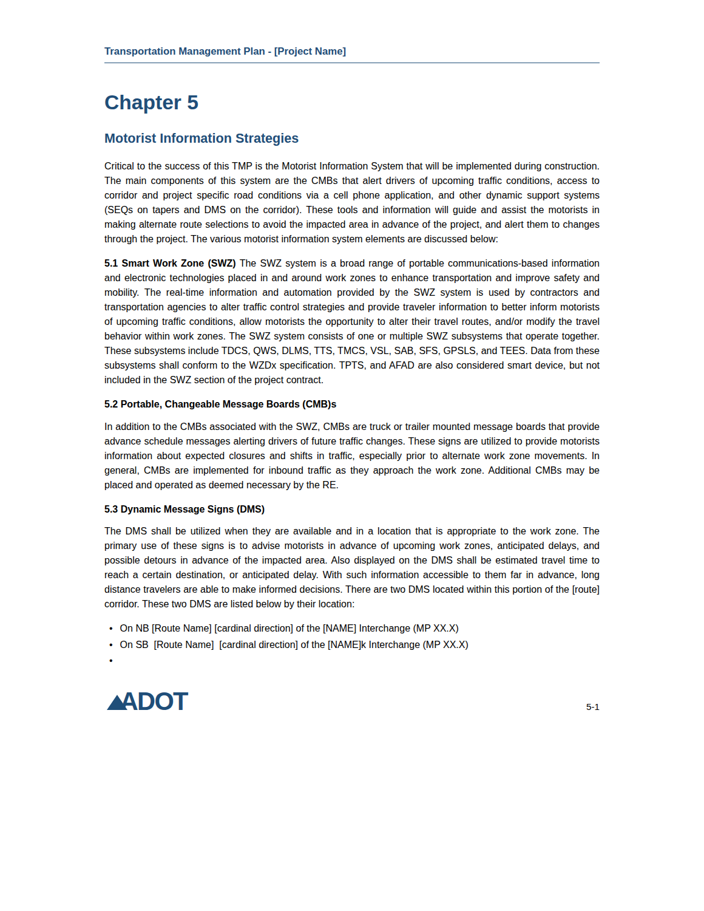Transportation Management Plan - [Project Name]
Chapter 5
Motorist Information Strategies
Critical to the success of this TMP is the Motorist Information System that will be implemented during construction. The main components of this system are the CMBs that alert drivers of upcoming traffic conditions, access to corridor and project specific road conditions via a cell phone application, and other dynamic support systems (SEQs on tapers and DMS on the corridor). These tools and information will guide and assist the motorists in making alternate route selections to avoid the impacted area in advance of the project, and alert them to changes through the project. The various motorist information system elements are discussed below:
5.1 Smart Work Zone (SWZ) The SWZ system is a broad range of portable communications-based information and electronic technologies placed in and around work zones to enhance transportation and improve safety and mobility. The real-time information and automation provided by the SWZ system is used by contractors and transportation agencies to alter traffic control strategies and provide traveler information to better inform motorists of upcoming traffic conditions, allow motorists the opportunity to alter their travel routes, and/or modify the travel behavior within work zones. The SWZ system consists of one or multiple SWZ subsystems that operate together. These subsystems include TDCS, QWS, DLMS, TTS, TMCS, VSL, SAB, SFS, GPSLS, and TEES. Data from these subsystems shall conform to the WZDx specification. TPTS, and AFAD are also considered smart device, but not included in the SWZ section of the project contract.
5.2 Portable, Changeable Message Boards (CMB)s
In addition to the CMBs associated with the SWZ, CMBs are truck or trailer mounted message boards that provide advance schedule messages alerting drivers of future traffic changes. These signs are utilized to provide motorists information about expected closures and shifts in traffic, especially prior to alternate work zone movements. In general, CMBs are implemented for inbound traffic as they approach the work zone. Additional CMBs may be placed and operated as deemed necessary by the RE.
5.3 Dynamic Message Signs (DMS)
The DMS shall be utilized when they are available and in a location that is appropriate to the work zone. The primary use of these signs is to advise motorists in advance of upcoming work zones, anticipated delays, and possible detours in advance of the impacted area. Also displayed on the DMS shall be estimated travel time to reach a certain destination, or anticipated delay. With such information accessible to them far in advance, long distance travelers are able to make informed decisions. There are two DMS located within this portion of the [route] corridor. These two DMS are listed below by their location:
On NB [Route Name] [cardinal direction] of the [NAME] Interchange (MP XX.X)
On SB [Route Name] [cardinal direction] of the [NAME]k Interchange (MP XX.X)
ADOT
5-1